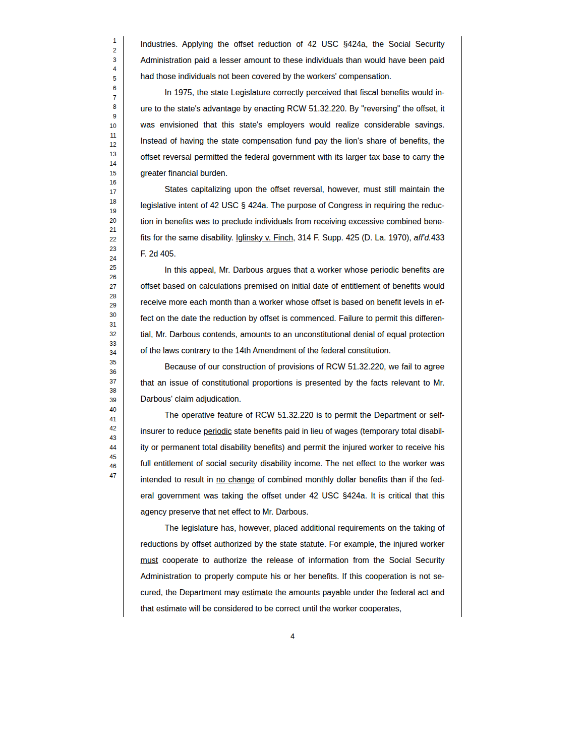1
2
3
4
5
6
7
8
9
10
11
12
13
14
15
16
17
18
19
20
21
22
23
24
25
26
27
28
29
30
31
32
33
34
35
36
37
38
39
40
41
42
43
44
45
46
47
Industries. Applying the offset reduction of 42 USC §424a, the Social Security Administration paid a lesser amount to these individuals than would have been paid had those individuals not been covered by the workers' compensation.
In 1975, the state Legislature correctly perceived that fiscal benefits would inure to the state's advantage by enacting RCW 51.32.220. By "reversing" the offset, it was envisioned that this state's employers would realize considerable savings. Instead of having the state compensation fund pay the lion's share of benefits, the offset reversal permitted the federal government with its larger tax base to carry the greater financial burden.
States capitalizing upon the offset reversal, however, must still maintain the legislative intent of 42 USC § 424a. The purpose of Congress in requiring the reduction in benefits was to preclude individuals from receiving excessive combined benefits for the same disability. Iglinsky v. Finch, 314 F. Supp. 425 (D. La. 1970), aff'd. 433 F. 2d 405.
In this appeal, Mr. Darbous argues that a worker whose periodic benefits are offset based on calculations premised on initial date of entitlement of benefits would receive more each month than a worker whose offset is based on benefit levels in effect on the date the reduction by offset is commenced. Failure to permit this differential, Mr. Darbous contends, amounts to an unconstitutional denial of equal protection of the laws contrary to the 14th Amendment of the federal constitution.
Because of our construction of provisions of RCW 51.32.220, we fail to agree that an issue of constitutional proportions is presented by the facts relevant to Mr. Darbous' claim adjudication.
The operative feature of RCW 51.32.220 is to permit the Department or self-insurer to reduce periodic state benefits paid in lieu of wages (temporary total disability or permanent total disability benefits) and permit the injured worker to receive his full entitlement of social security disability income. The net effect to the worker was intended to result in no change of combined monthly dollar benefits than if the federal government was taking the offset under 42 USC §424a. It is critical that this agency preserve that net effect to Mr. Darbous.
The legislature has, however, placed additional requirements on the taking of reductions by offset authorized by the state statute. For example, the injured worker must cooperate to authorize the release of information from the Social Security Administration to properly compute his or her benefits. If this cooperation is not secured, the Department may estimate the amounts payable under the federal act and that estimate will be considered to be correct until the worker cooperates,
4